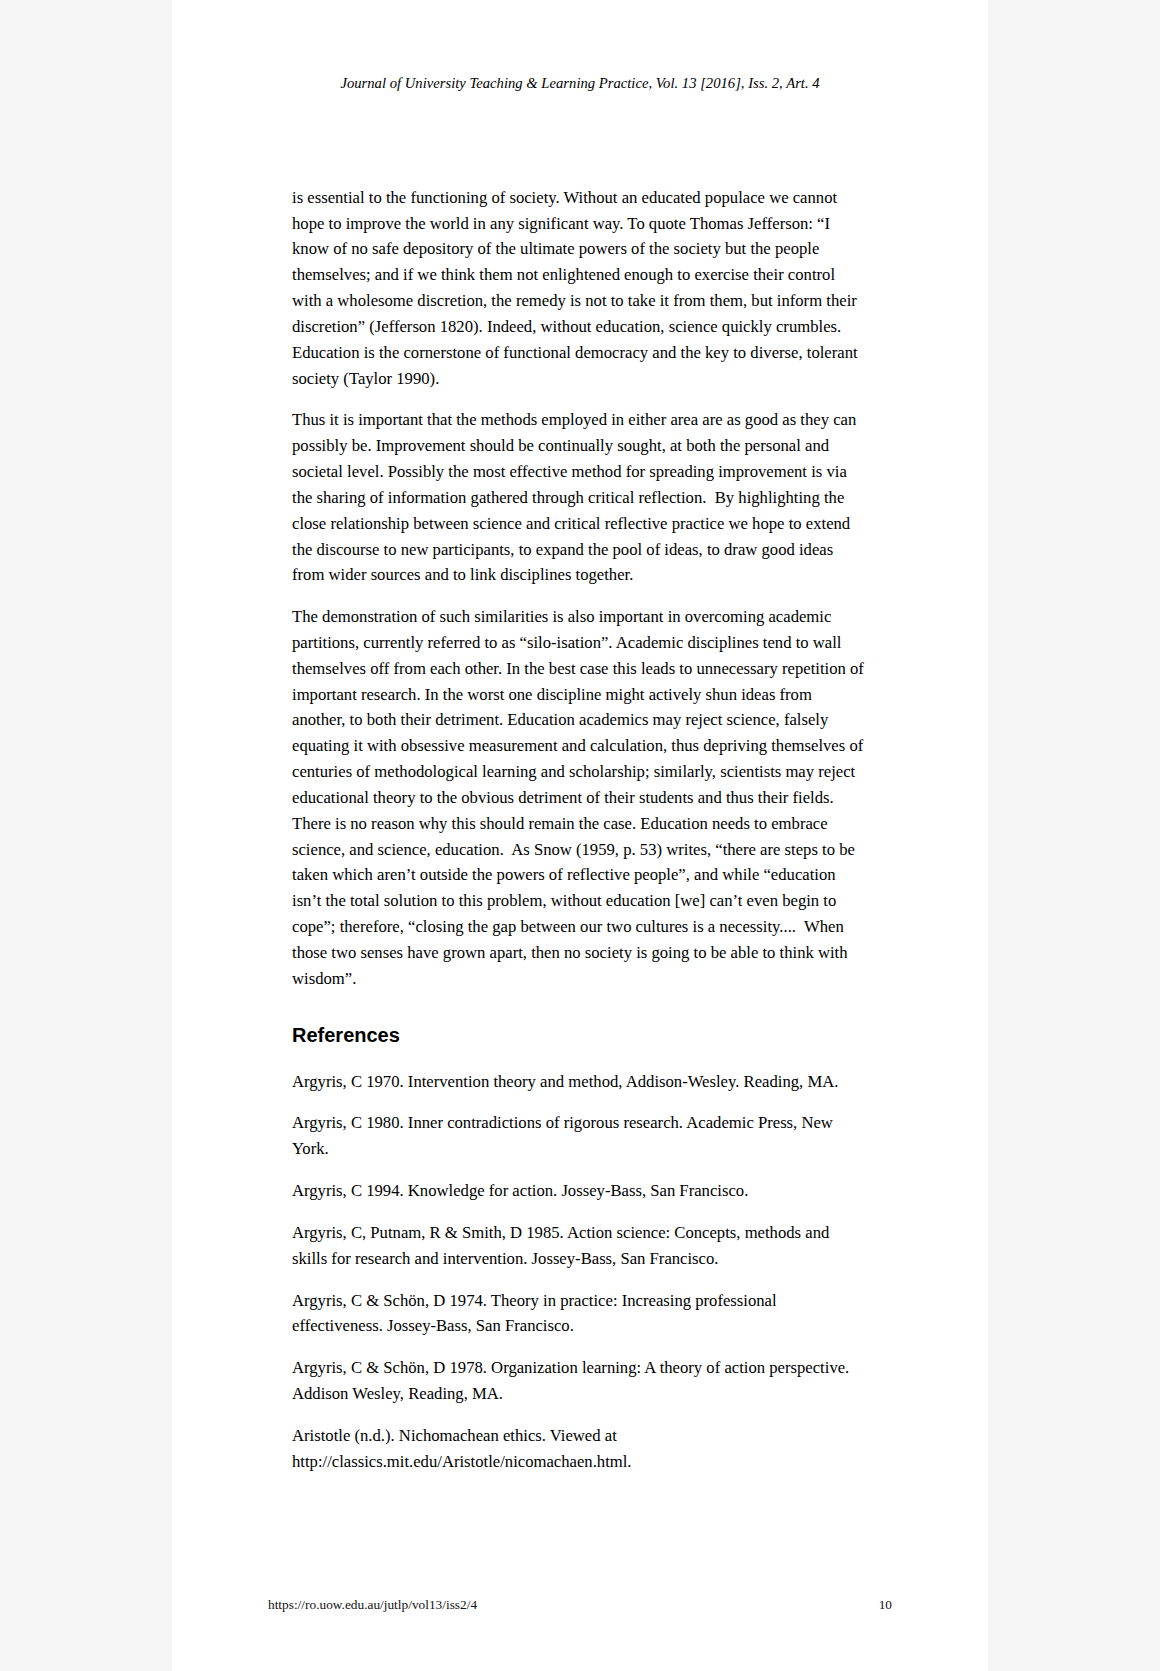Journal of University Teaching & Learning Practice, Vol. 13 [2016], Iss. 2, Art. 4
is essential to the functioning of society. Without an educated populace we cannot hope to improve the world in any significant way. To quote Thomas Jefferson: “I know of no safe depository of the ultimate powers of the society but the people themselves; and if we think them not enlightened enough to exercise their control with a wholesome discretion, the remedy is not to take it from them, but inform their discretion” (Jefferson 1820). Indeed, without education, science quickly crumbles. Education is the cornerstone of functional democracy and the key to diverse, tolerant society (Taylor 1990).
Thus it is important that the methods employed in either area are as good as they can possibly be. Improvement should be continually sought, at both the personal and societal level. Possibly the most effective method for spreading improvement is via the sharing of information gathered through critical reflection. By highlighting the close relationship between science and critical reflective practice we hope to extend the discourse to new participants, to expand the pool of ideas, to draw good ideas from wider sources and to link disciplines together.
The demonstration of such similarities is also important in overcoming academic partitions, currently referred to as “silo-isation”. Academic disciplines tend to wall themselves off from each other. In the best case this leads to unnecessary repetition of important research. In the worst one discipline might actively shun ideas from another, to both their detriment. Education academics may reject science, falsely equating it with obsessive measurement and calculation, thus depriving themselves of centuries of methodological learning and scholarship; similarly, scientists may reject educational theory to the obvious detriment of their students and thus their fields. There is no reason why this should remain the case. Education needs to embrace science, and science, education. As Snow (1959, p. 53) writes, “there are steps to be taken which aren’t outside the powers of reflective people”, and while “education isn’t the total solution to this problem, without education [we] can’t even begin to cope”; therefore, “closing the gap between our two cultures is a necessity.... When those two senses have grown apart, then no society is going to be able to think with wisdom”.
References
Argyris, C 1970. Intervention theory and method, Addison-Wesley. Reading, MA.
Argyris, C 1980. Inner contradictions of rigorous research. Academic Press, New York.
Argyris, C 1994. Knowledge for action. Jossey-Bass, San Francisco.
Argyris, C, Putnam, R & Smith, D 1985. Action science: Concepts, methods and skills for research and intervention. Jossey-Bass, San Francisco.
Argyris, C & Schön, D 1974. Theory in practice: Increasing professional effectiveness. Jossey-Bass, San Francisco.
Argyris, C & Schön, D 1978. Organization learning: A theory of action perspective. Addison Wesley, Reading, MA.
Aristotle (n.d.). Nichomachean ethics. Viewed at
http://classics.mit.edu/Aristotle/nicomachaen.html.
https://ro.uow.edu.au/jutlp/vol13/iss2/4 10